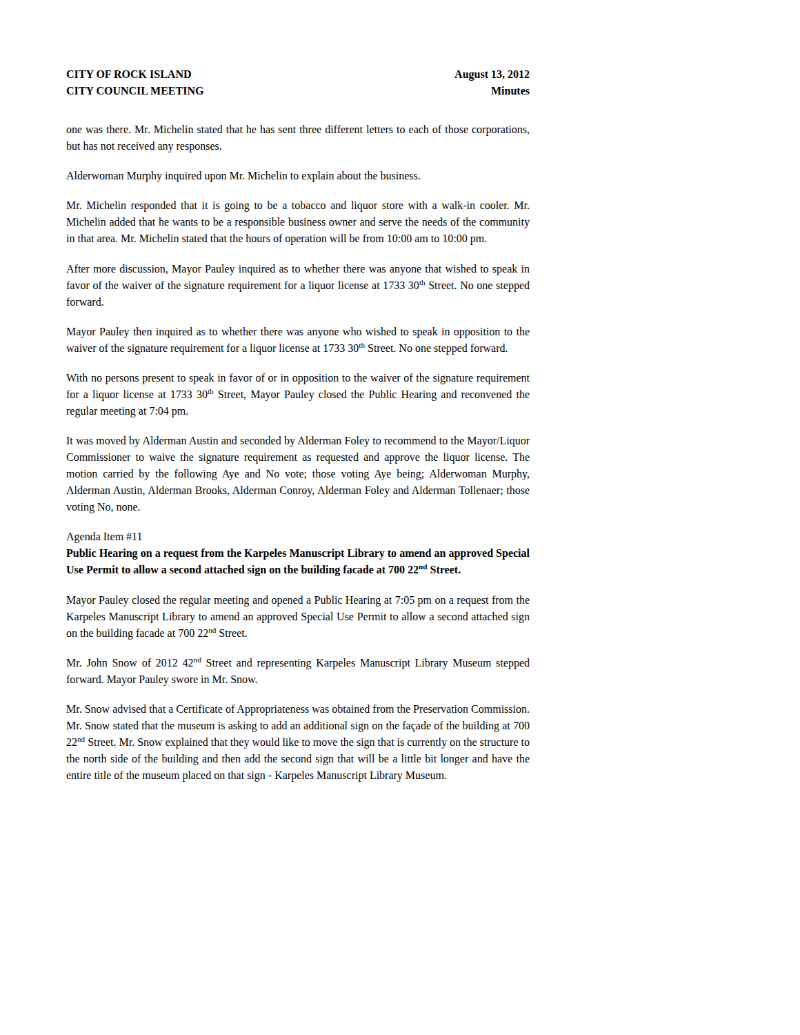City of Rock Island
City Council Meeting
August 13, 2012
Minutes
one was there. Mr. Michelin stated that he has sent three different letters to each of those corporations, but has not received any responses.
Alderwoman Murphy inquired upon Mr. Michelin to explain about the business.
Mr. Michelin responded that it is going to be a tobacco and liquor store with a walk-in cooler. Mr. Michelin added that he wants to be a responsible business owner and serve the needs of the community in that area. Mr. Michelin stated that the hours of operation will be from 10:00 am to 10:00 pm.
After more discussion, Mayor Pauley inquired as to whether there was anyone that wished to speak in favor of the waiver of the signature requirement for a liquor license at 1733 30th Street. No one stepped forward.
Mayor Pauley then inquired as to whether there was anyone who wished to speak in opposition to the waiver of the signature requirement for a liquor license at 1733 30th Street. No one stepped forward.
With no persons present to speak in favor of or in opposition to the waiver of the signature requirement for a liquor license at 1733 30th Street, Mayor Pauley closed the Public Hearing and reconvened the regular meeting at 7:04 pm.
It was moved by Alderman Austin and seconded by Alderman Foley to recommend to the Mayor/Liquor Commissioner to waive the signature requirement as requested and approve the liquor license. The motion carried by the following Aye and No vote; those voting Aye being; Alderwoman Murphy, Alderman Austin, Alderman Brooks, Alderman Conroy, Alderman Foley and Alderman Tollenaer; those voting No, none.
Agenda Item #11
Public Hearing on a request from the Karpeles Manuscript Library to amend an approved Special Use Permit to allow a second attached sign on the building facade at 700 22nd Street.
Mayor Pauley closed the regular meeting and opened a Public Hearing at 7:05 pm on a request from the Karpeles Manuscript Library to amend an approved Special Use Permit to allow a second attached sign on the building facade at 700 22nd Street.
Mr. John Snow of 2012 42nd Street and representing Karpeles Manuscript Library Museum stepped forward. Mayor Pauley swore in Mr. Snow.
Mr. Snow advised that a Certificate of Appropriateness was obtained from the Preservation Commission. Mr. Snow stated that the museum is asking to add an additional sign on the façade of the building at 700 22nd Street. Mr. Snow explained that they would like to move the sign that is currently on the structure to the north side of the building and then add the second sign that will be a little bit longer and have the entire title of the museum placed on that sign - Karpeles Manuscript Library Museum.